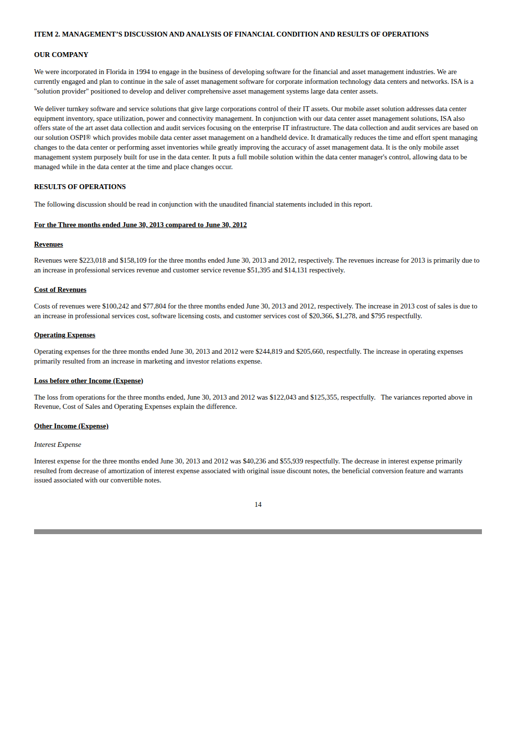ITEM 2. MANAGEMENT’S DISCUSSION AND ANALYSIS OF FINANCIAL CONDITION AND RESULTS OF OPERATIONS
OUR COMPANY
We were incorporated in Florida in 1994 to engage in the business of developing software for the financial and asset management industries. We are currently engaged and plan to continue in the sale of asset management software for corporate information technology data centers and networks. ISA is a "solution provider" positioned to develop and deliver comprehensive asset management systems large data center assets.
We deliver turnkey software and service solutions that give large corporations control of their IT assets. Our mobile asset solution addresses data center equipment inventory, space utilization, power and connectivity management. In conjunction with our data center asset management solutions, ISA also offers state of the art asset data collection and audit services focusing on the enterprise IT infrastructure. The data collection and audit services are based on our solution OSPI® which provides mobile data center asset management on a handheld device. It dramatically reduces the time and effort spent managing changes to the data center or performing asset inventories while greatly improving the accuracy of asset management data. It is the only mobile asset management system purposely built for use in the data center. It puts a full mobile solution within the data center manager's control, allowing data to be managed while in the data center at the time and place changes occur.
RESULTS OF OPERATIONS
The following discussion should be read in conjunction with the unaudited financial statements included in this report.
For the Three months ended June 30, 2013 compared to June 30, 2012
Revenues
Revenues were $223,018 and $158,109 for the three months ended June 30, 2013 and 2012, respectively. The revenues increase for 2013 is primarily due to an increase in professional services revenue and customer service revenue $51,395 and $14,131 respectively.
Cost of Revenues
Costs of revenues were $100,242 and $77,804 for the three months ended June 30, 2013 and 2012, respectively. The increase in 2013 cost of sales is due to an increase in professional services cost, software licensing costs, and customer services cost of $20,366, $1,278, and $795 respectfully.
Operating Expenses
Operating expenses for the three months ended June 30, 2013 and 2012 were $244,819 and $205,660, respectfully. The increase in operating expenses primarily resulted from an increase in marketing and investor relations expense.
Loss before other Income (Expense)
The loss from operations for the three months ended, June 30, 2013 and 2012 was $122,043 and $125,355, respectfully. The variances reported above in Revenue, Cost of Sales and Operating Expenses explain the difference.
Other Income (Expense)
Interest Expense
Interest expense for the three months ended June 30, 2013 and 2012 was $40,236 and $55,939 respectfully. The decrease in interest expense primarily resulted from decrease of amortization of interest expense associated with original issue discount notes, the beneficial conversion feature and warrants issued associated with our convertible notes.
14